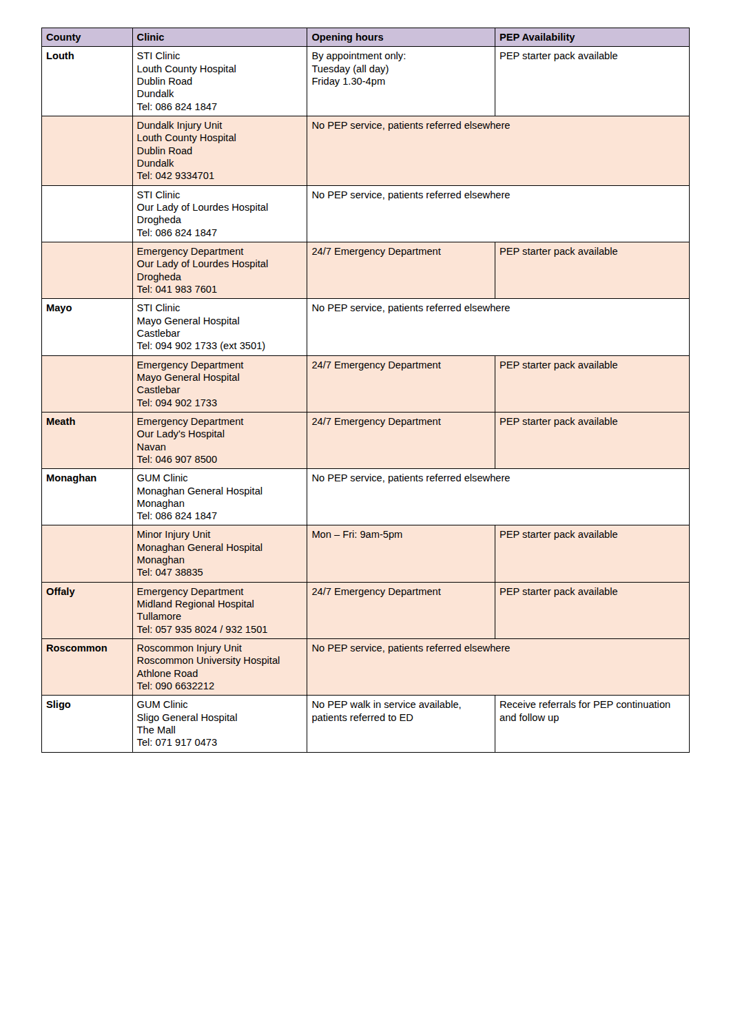| County | Clinic | Opening hours | PEP Availability |
| --- | --- | --- | --- |
| Louth | STI Clinic Louth County Hospital Dublin Road Dundalk Tel: 086 824 1847 | By appointment only: Tuesday (all day) Friday 1.30-4pm | PEP starter pack available |
| | Dundalk Injury Unit Louth County Hospital Dublin Road Dundalk Tel: 042 9334701 | No PEP service, patients referred elsewhere |
| | STI Clinic Our Lady of Lourdes Hospital Drogheda Tel: 086 824 1847 | No PEP service, patients referred elsewhere |
| | Emergency Department Our Lady of Lourdes Hospital Drogheda Tel: 041 983 7601 | 24/7 Emergency Department | PEP starter pack available |
| Mayo | STI Clinic Mayo General Hospital Castlebar Tel: 094 902 1733 (ext 3501) | No PEP service, patients referred elsewhere |
| | Emergency Department Mayo General Hospital Castlebar Tel: 094 902 1733 | 24/7 Emergency Department | PEP starter pack available |
| Meath | Emergency Department Our Lady's Hospital Navan Tel: 046 907 8500 | 24/7 Emergency Department | PEP starter pack available |
| Monaghan | GUM Clinic Monaghan General Hospital Monaghan Tel: 086 824 1847 | No PEP service, patients referred elsewhere |
| | Minor Injury Unit Monaghan General Hospital Monaghan Tel: 047 38835 | Mon – Fri: 9am-5pm | PEP starter pack available |
| Offaly | Emergency Department Midland Regional Hospital Tullamore Tel: 057 935 8024 / 932 1501 | 24/7 Emergency Department | PEP starter pack available |
| Roscommon | Roscommon Injury Unit Roscommon University Hospital Athlone Road Tel: 090 6632212 | No PEP service, patients referred elsewhere |
| Sligo | GUM Clinic Sligo General Hospital The Mall Tel: 071 917 0473 | No PEP walk in service available, patients referred to ED | Receive referrals for PEP continuation and follow up |